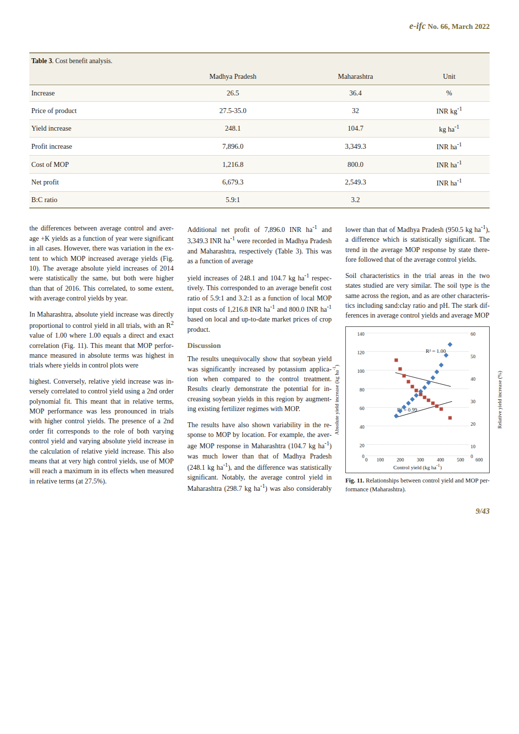e-ifc No. 66, March 2022
Table 3 . Cost benefit analysis.
| | Madhya Pradesh | Maharashtra | Unit |
| --- | --- | --- | --- |
| Increase | 26.5 | 36.4 | % |
| Price of product | 27.5-35.0 | 32 | INR kg -1 |
| Yield increase | 248.1 | 104.7 | kg ha -1 |
| Profit increase | 7,896.0 | 3,349.3 | INR ha -1 |
| Cost of MOP | 1,216.8 | 800.0 | INR ha -1 |
| Net profit | 6,679.3 | 2,549.3 | INR ha -1 |
| B:C ratio | 5.9:1 | 3.2 | |
the differences between average control and average +K yields as a function of year were significant in all cases. However, there was variation in the extent to which MOP increased average yields (Fig. 10). The average absolute yield increases of 2014 were statistically the same, but both were higher than that of 2016. This correlated, to some extent, with average control yields by year.
In Maharashtra, absolute yield increase was directly proportional to control yield in all trials, with an R2 value of 1.00 where 1.00 equals a direct and exact correlation (Fig. 11). This meant that MOP performance measured in absolute terms was highest in trials where yields in control plots were
highest. Conversely, relative yield increase was inversely correlated to control yield using a 2nd order polynomial fit. This meant that in relative terms, MOP performance was less pronounced in trials with higher control yields. The presence of a 2nd order fit corresponds to the role of both varying control yield and varying absolute yield increase in the calculation of relative yield increase. This also means that at very high control yields, use of MOP will reach a maximum in its effects when measured in relative terms (at 27.5%).
Additional net profit of 7,896.0 INR ha-1 and 3,349.3 INR ha-1 were recorded in Madhya Pradesh and Maharashtra, respectively (Table 3). This was as a function of average
yield increases of 248.1 and 104.7 kg ha-1 respectively. This corresponded to an average benefit cost ratio of 5.9:1 and 3.2:1 as a function of local MOP input costs of 1,216.8 INR ha-1 and 800.0 INR ha-1 based on local and up-to-date market prices of crop product.
Discussion
The results unequivocally show that soybean yield was significantly increased by potassium application when compared to the control treatment. Results clearly demonstrate the potential for increasing soybean yields in this region by augmenting existing fertilizer regimes with MOP.
The results have also shown variability in the response to MOP by location. For example, the average MOP response in Maharashtra (104.7 kg ha-1) was much lower than that of Madhya Pradesh (248.1 kg ha-1), and the difference was statistically significant. Notably, the average control yield in Maharashtra (298.7 kg ha-1) was also considerably lower than that of Madhya Pradesh (950.5 kg ha-1), a difference which is statistically significant. The trend in the average MOP response by state therefore followed that of the average control yields.
Soil characteristics in the trial areas in the two states studied are very similar. The soil type is the same across the region, and as are other characteristics including sand:clay ratio and pH. The stark differences in average control yields and average MOP
Absolute yield increase (kg ha-1)
Relative yield increase (%)
140
120
100
80
60
40
20
0
60
50
40
30
20
10
0
R² = 1.00
R² = 0.99
0
100
200
300
400
500
600
Control yield (kg ha-1)
Fig. 11. Relationships between control yield and MOP performance (Maharashtra).
9/43